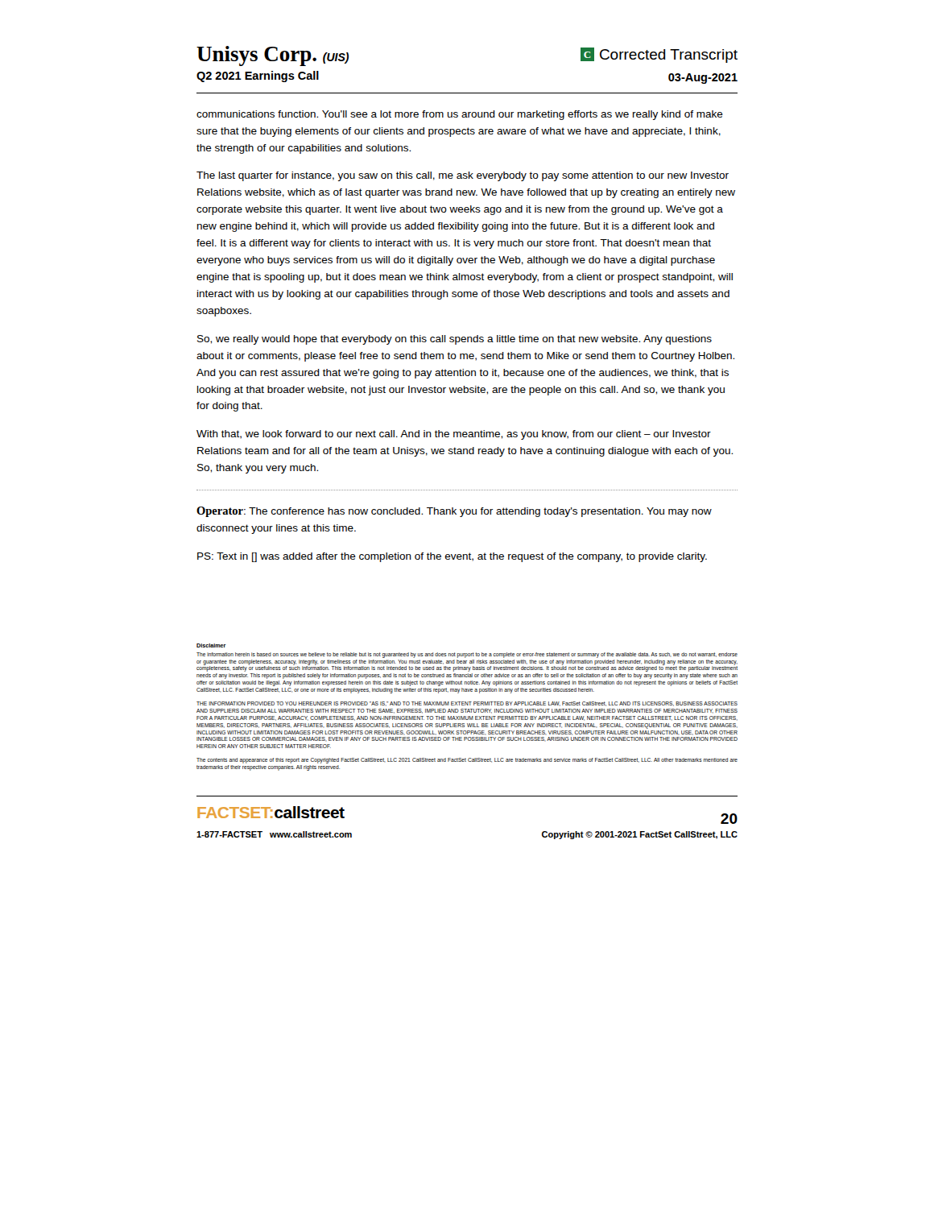Unisys Corp. (UIS)
Q2 2021 Earnings Call
CCorrected Transcript
03-Aug-2021
communications function. You'll see a lot more from us around our marketing efforts as we really kind of make sure that the buying elements of our clients and prospects are aware of what we have and appreciate, I think, the strength of our capabilities and solutions.
The last quarter for instance, you saw on this call, me ask everybody to pay some attention to our new Investor Relations website, which as of last quarter was brand new. We have followed that up by creating an entirely new corporate website this quarter. It went live about two weeks ago and it is new from the ground up. We've got a new engine behind it, which will provide us added flexibility going into the future. But it is a different look and feel. It is a different way for clients to interact with us. It is very much our store front. That doesn't mean that everyone who buys services from us will do it digitally over the Web, although we do have a digital purchase engine that is spooling up, but it does mean we think almost everybody, from a client or prospect standpoint, will interact with us by looking at our capabilities through some of those Web descriptions and tools and assets and soapboxes.
So, we really would hope that everybody on this call spends a little time on that new website. Any questions about it or comments, please feel free to send them to me, send them to Mike or send them to Courtney Holben. And you can rest assured that we're going to pay attention to it, because one of the audiences, we think, that is looking at that broader website, not just our Investor website, are the people on this call. And so, we thank you for doing that.
With that, we look forward to our next call. And in the meantime, as you know, from our client – our Investor Relations team and for all of the team at Unisys, we stand ready to have a continuing dialogue with each of you. So, thank you very much.
Operator: The conference has now concluded. Thank you for attending today's presentation. You may now disconnect your lines at this time.
PS: Text in [] was added after the completion of the event, at the request of the company, to provide clarity.
Disclaimer
The information herein is based on sources we believe to be reliable but is not guaranteed by us and does not purport to be a complete or error-free statement or summary of the available data. As such, we do not warrant, endorse or guarantee the completeness, accuracy, integrity, or timeliness of the information. You must evaluate, and bear all risks associated with, the use of any information provided hereunder, including any reliance on the accuracy, completeness, safety or usefulness of such information. This information is not intended to be used as the primary basis of investment decisions. It should not be construed as advice designed to meet the particular investment needs of any investor. This report is published solely for information purposes, and is not to be construed as financial or other advice or as an offer to sell or the solicitation of an offer to buy any security in any state where such an offer or solicitation would be illegal. Any information expressed herein on this date is subject to change without notice. Any opinions or assertions contained in this information do not represent the opinions or beliefs of FactSet CallStreet, LLC. FactSet CallStreet, LLC, or one or more of its employees, including the writer of this report, may have a position in any of the securities discussed herein.
THE INFORMATION PROVIDED TO YOU HEREUNDER IS PROVIDED "AS IS," AND TO THE MAXIMUM EXTENT PERMITTED BY APPLICABLE LAW, FactSet CallStreet, LLC AND ITS LICENSORS, BUSINESS ASSOCIATES AND SUPPLIERS DISCLAIM ALL WARRANTIES WITH RESPECT TO THE SAME, EXPRESS, IMPLIED AND STATUTORY, INCLUDING WITHOUT LIMITATION ANY IMPLIED WARRANTIES OF MERCHANTABILITY, FITNESS FOR A PARTICULAR PURPOSE, ACCURACY, COMPLETENESS, AND NON-INFRINGEMENT. TO THE MAXIMUM EXTENT PERMITTED BY APPLICABLE LAW, NEITHER FACTSET CALLSTREET, LLC NOR ITS OFFICERS, MEMBERS, DIRECTORS, PARTNERS, AFFILIATES, BUSINESS ASSOCIATES, LICENSORS OR SUPPLIERS WILL BE LIABLE FOR ANY INDIRECT, INCIDENTAL, SPECIAL, CONSEQUENTIAL OR PUNITIVE DAMAGES, INCLUDING WITHOUT LIMITATION DAMAGES FOR LOST PROFITS OR REVENUES, GOODWILL, WORK STOPPAGE, SECURITY BREACHES, VIRUSES, COMPUTER FAILURE OR MALFUNCTION, USE, DATA OR OTHER INTANGIBLE LOSSES OR COMMERCIAL DAMAGES, EVEN IF ANY OF SUCH PARTIES IS ADVISED OF THE POSSIBILITY OF SUCH LOSSES, ARISING UNDER OR IN CONNECTION WITH THE INFORMATION PROVIDED HEREIN OR ANY OTHER SUBJECT MATTER HEREOF.
The contents and appearance of this report are Copyrighted FactSet CallStreet, LLC 2021 CallStreet and FactSet CallStreet, LLC are trademarks and service marks of FactSet CallStreet, LLC. All other trademarks mentioned are trademarks of their respective companies. All rights reserved.
FACTSET: callstreet
1-877-FACTSET www.callstreet.com
20
Copyright © 2001-2021 FactSet CallStreet, LLC